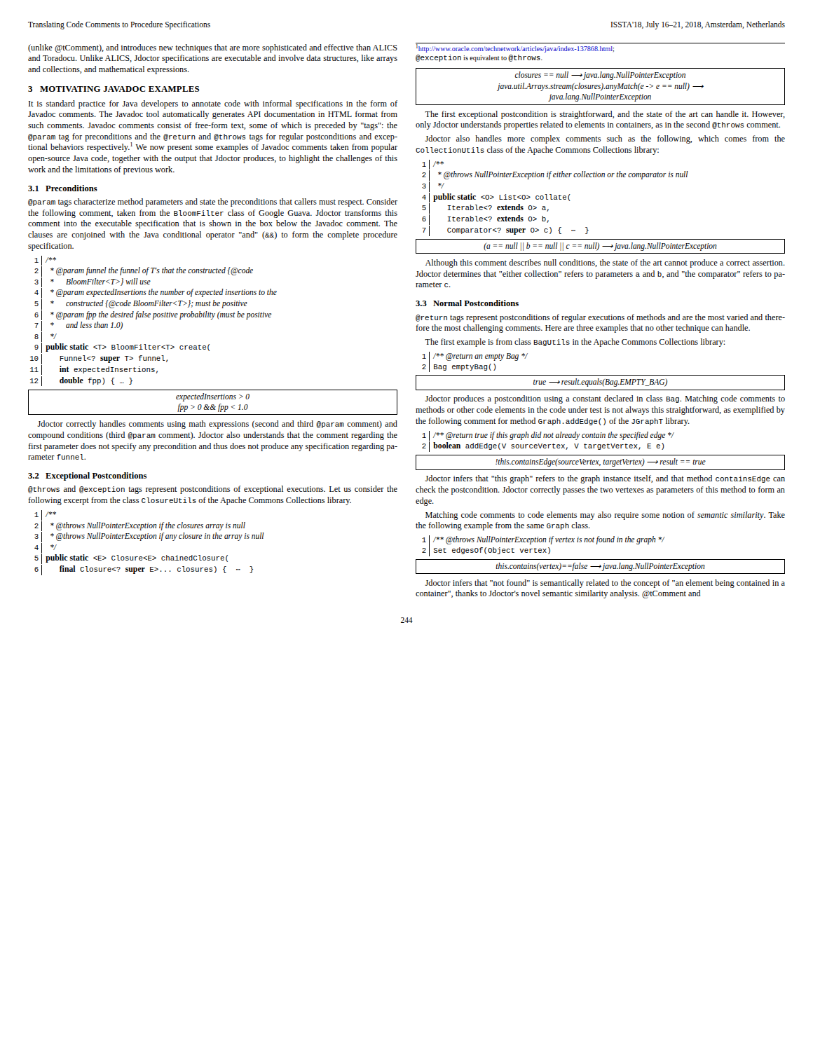Translating Code Comments to Procedure Specifications ISSTA'18, July 16–21, 2018, Amsterdam, Netherlands
(unlike @tComment), and introduces new techniques that are more sophisticated and effective than ALICS and Toradocu. Unlike ALICS, Jdoctor specifications are executable and involve data structures, like arrays and collections, and mathematical expressions.
3 Motivating Javadoc Examples
It is standard practice for Java developers to annotate code with informal specifications in the form of Javadoc comments. The Javadoc tool automatically generates API documentation in HTML format from such comments. Javadoc comments consist of free-form text, some of which is preceded by "tags": the @param tag for preconditions and the @return and @throws tags for regular postconditions and exceptional behaviors respectively.1 We now present some examples of Javadoc comments taken from popular open-source Java code, together with the output that Jdoctor produces, to highlight the challenges of this work and the limitations of previous work.
3.1 Preconditions
@param tags characterize method parameters and state the preconditions that callers must respect. Consider the following comment, taken from the BloomFilter class of Google Guava. Jdoctor transforms this comment into the executable specification that is shown in the box below the Javadoc comment. The clauses are conjoined with the Java conditional operator "and" (&&) to form the complete procedure specification.
1/** 2 * @param funnel the funnel of T's that the constructed {@code 3 * BloomFilter<T>} will use 4 * @param expectedInsertions the number of expected insertions to the 5 * constructed {@code BloomFilter<T>}; must be positive 6 * @param fpp the desired false positive probability (must be positive 7 * and less than 1.0) 8 */ 9 public static <T> BloomFilter<T> create( 10 Funnel<? super T> funnel, 11 int expectedInsertions, 12 double fpp) { … }
expectedInsertions > 0 fpp > 0 && fpp < 1.0
Jdoctor correctly handles comments using math expressions (second and third @param comment) and compound conditions (third @param comment). Jdoctor also understands that the comment regarding the first parameter does not specify any precondition and thus does not produce any specification regarding parameter funnel.
3.2 Exceptional Postconditions
@throws and @exception tags represent postconditions of exceptional executions. Let us consider the following excerpt from the class ClosureUtils of the Apache Commons Collections library.
1/** 2 * @throws NullPointerException if the closures array is null 3 * @throws NullPointerException if any closure in the array is null 4 */ 5 public static <E> Closure<E> chainedClosure( 6 final Closure<? super E>... closures) { ⋯ }
1http://www.oracle.com/technetwork/articles/java/index-137868.html;
@exception is equivalent to @throws.
closures == null ⟶ java.lang.NullPointerException java.util.Arrays.stream(closures).anyMatch(e -> e == null) ⟶ java.lang.NullPointerException
The first exceptional postcondition is straightforward, and the state of the art can handle it. However, only Jdoctor understands properties related to elements in containers, as in the second @throws comment.
Jdoctor also handles more complex comments such as the following, which comes from the CollectionUtils class of the Apache Commons Collections library:
1/** 2 * @throws NullPointerException if either collection or the comparator is null 3 */ 4 public static <O> List<O> collate( 5 Iterable<? extends O> a, 6 Iterable<? extends O> b, 7 Comparator<? super O> c) { ⋯ }
(a == null || b == null || c == null) ⟶ java.lang.NullPointerException
Although this comment describes null conditions, the state of the art cannot produce a correct assertion. Jdoctor determines that "either collection" refers to parameters a and b, and "the comparator" refers to parameter c.
3.3 Normal Postconditions
@return tags represent postconditions of regular executions of methods and are the most varied and therefore the most challenging comments. Here are three examples that no other technique can handle.
The first example is from class BagUtils in the Apache Commons Collections library:
1/** @return an empty Bag */ 2 Bag emptyBag()
true ⟶ result.equals(Bag.EMPTY_BAG)
Jdoctor produces a postcondition using a constant declared in class Bag. Matching code comments to methods or other code elements in the code under test is not always this straightforward, as exemplified by the following comment for method Graph.addEdge() of the JGraphT library.
1/** @return true if this graph did not already contain the specified edge */ 2 boolean addEdge(V sourceVertex, V targetVertex, E e)
!this.containsEdge(sourceVertex, targetVertex) ⟶ result == true
Jdoctor infers that "this graph" refers to the graph instance itself, and that method containsEdge can check the postcondition. Jdoctor correctly passes the two vertexes as parameters of this method to form an edge.
Matching code comments to code elements may also require some notion of semantic similarity. Take the following example from the same Graph class.
1/** @throws NullPointerException if vertex is not found in the graph */ 2 Set edgesOf(Object vertex)
this.contains(vertex)==false ⟶ java.lang.NullPointerException
Jdoctor infers that "not found" is semantically related to the concept of "an element being contained in a container", thanks to Jdoctor's novel semantic similarity analysis. @tComment and
244